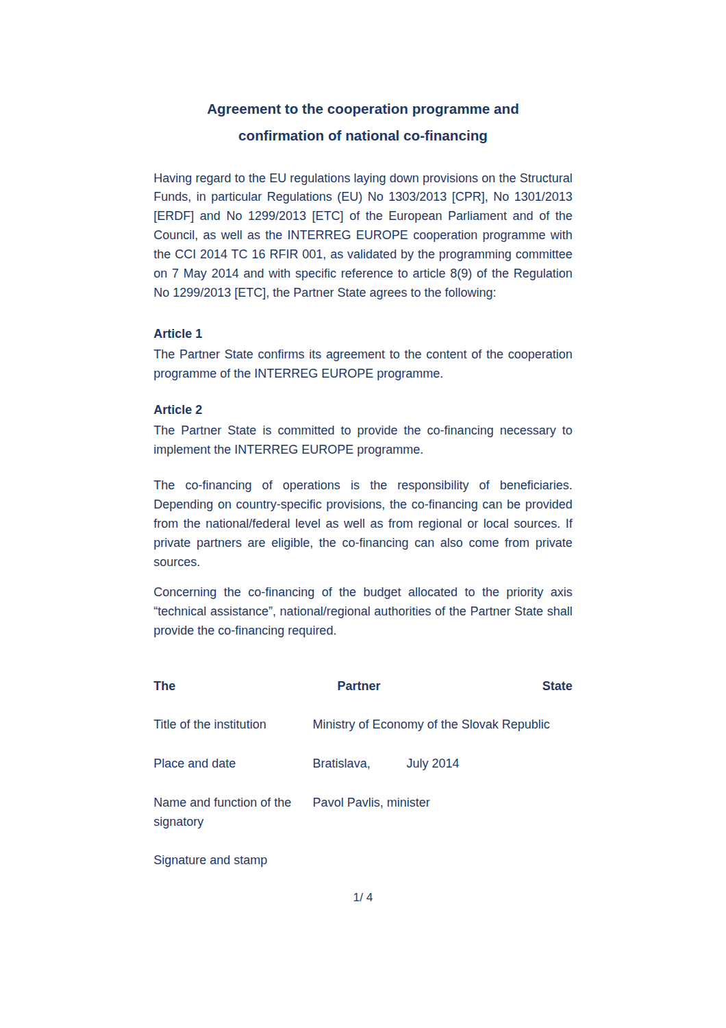Agreement to the cooperation programme and
confirmation of national co-financing
Having regard to the EU regulations laying down provisions on the Structural Funds, in particular Regulations (EU) No 1303/2013 [CPR], No 1301/2013 [ERDF] and No 1299/2013 [ETC] of the European Parliament and of the Council, as well as the INTERREG EUROPE cooperation programme with the CCI 2014 TC 16 RFIR 001, as validated by the programming committee on 7 May 2014 and with specific reference to article 8(9) of the Regulation No 1299/2013 [ETC], the Partner State agrees to the following:
Article 1
The Partner State confirms its agreement to the content of the cooperation programme of the INTERREG EUROPE programme.
Article 2
The Partner State is committed to provide the co-financing necessary to implement the INTERREG EUROPE programme.
The co-financing of operations is the responsibility of beneficiaries. Depending on country-specific provisions, the co-financing can be provided from the national/federal level as well as from regional or local sources. If private partners are eligible, the co-financing can also come from private sources.
Concerning the co-financing of the budget allocated to the priority axis “technical assistance”, national/regional authorities of the Partner State shall provide the co-financing required.
The Partner State
| Title of the institution | Ministry of Economy of the Slovak Republic |
| Place and date | Bratislava, July 2014 |
| Name and function of the signatory | Pavol Pavlis, minister |
| Signature and stamp | |
1/ 4